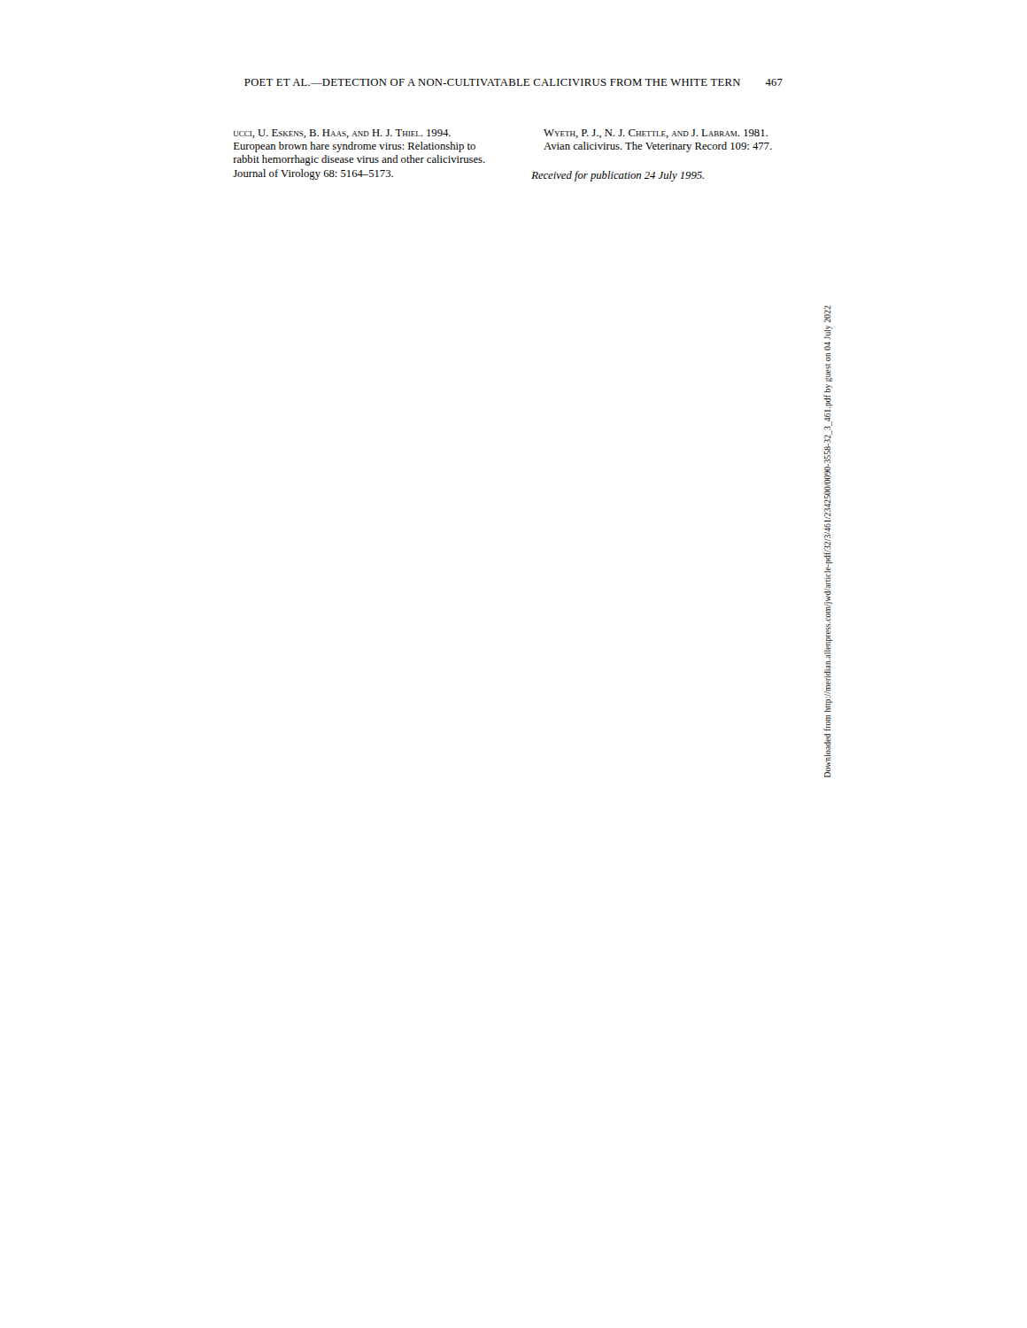POET ET AL.—DETECTION OF A NON-CULTIVATABLE CALICIVIRUS FROM THE WHITE TERN467
ucci, U. Eskens, B. Haas, and H. J. Thiel. 1994. European brown hare syndrome virus: Relationship to rabbit hemorrhagic disease virus and other caliciviruses. Journal of Virology 68: 5164–5173.
Wyeth, P. J., N. J. Chettle, and J. Labram. 1981. Avian calicivirus. The Veterinary Record 109: 477.
Received for publication 24 July 1995.
Downloaded from http://meridian.allenpress.com/jwd/article-pdf/32/3/461/2342500/0090-3558-32_3_461.pdf by guest on 04 July 2022